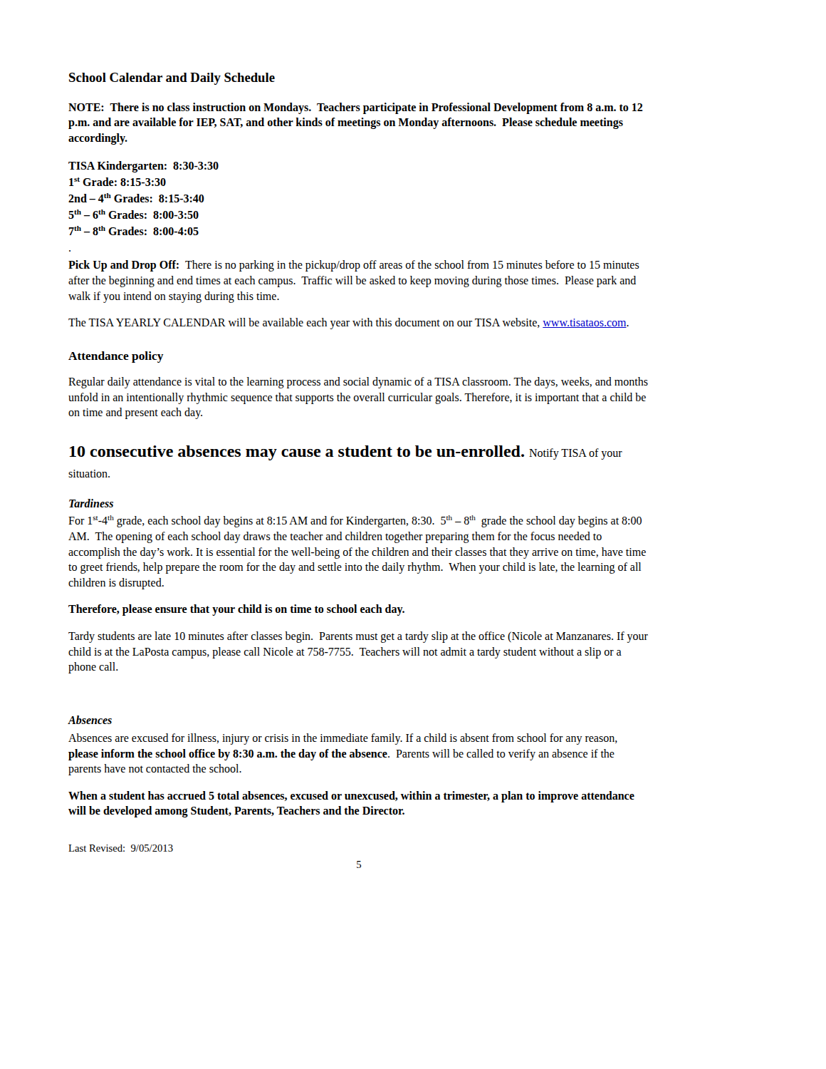School Calendar and Daily Schedule
NOTE: There is no class instruction on Mondays. Teachers participate in Professional Development from 8 a.m. to 12 p.m. and are available for IEP, SAT, and other kinds of meetings on Monday afternoons. Please schedule meetings accordingly.
TISA Kindergarten: 8:30-3:30
1st Grade: 8:15-3:30
2nd – 4th Grades: 8:15-3:40
5th – 6th Grades: 8:00-3:50
7th – 8th Grades: 8:00-4:05
.
Pick Up and Drop Off: There is no parking in the pickup/drop off areas of the school from 15 minutes before to 15 minutes after the beginning and end times at each campus. Traffic will be asked to keep moving during those times. Please park and walk if you intend on staying during this time.
The TISA YEARLY CALENDAR will be available each year with this document on our TISA website, www.tisataos.com.
Attendance policy
Regular daily attendance is vital to the learning process and social dynamic of a TISA classroom. The days, weeks, and months unfold in an intentionally rhythmic sequence that supports the overall curricular goals. Therefore, it is important that a child be on time and present each day.
10 consecutive absences may cause a student to be un-enrolled. Notify TISA of your situation.
Tardiness
For 1st-4th grade, each school day begins at 8:15 AM and for Kindergarten, 8:30. 5th – 8th grade the school day begins at 8:00 AM. The opening of each school day draws the teacher and children together preparing them for the focus needed to accomplish the day’s work. It is essential for the well-being of the children and their classes that they arrive on time, have time to greet friends, help prepare the room for the day and settle into the daily rhythm. When your child is late, the learning of all children is disrupted.
Therefore, please ensure that your child is on time to school each day.
Tardy students are late 10 minutes after classes begin. Parents must get a tardy slip at the office (Nicole at Manzanares. If your child is at the LaPosta campus, please call Nicole at 758-7755. Teachers will not admit a tardy student without a slip or a phone call.
Absences
Absences are excused for illness, injury or crisis in the immediate family. If a child is absent from school for any reason, please inform the school office by 8:30 a.m. the day of the absence. Parents will be called to verify an absence if the parents have not contacted the school.
When a student has accrued 5 total absences, excused or unexcused, within a trimester, a plan to improve attendance will be developed among Student, Parents, Teachers and the Director.
Last Revised: 9/05/2013
5